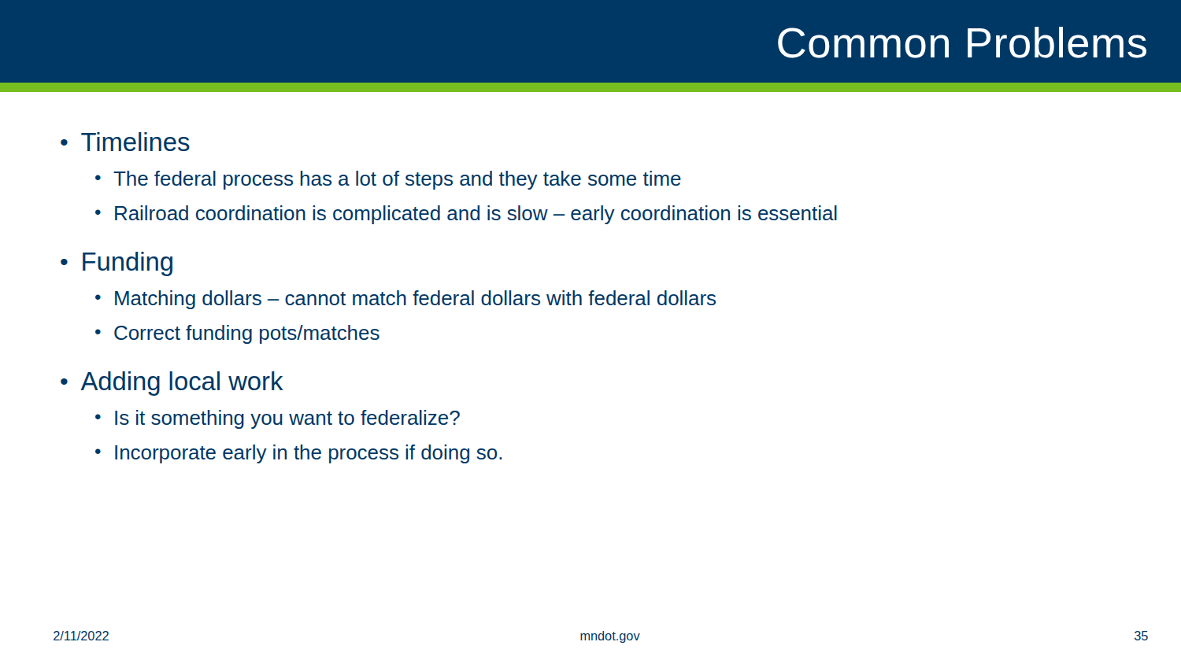Common Problems
Timelines
The federal process has a lot of steps and they take some time
Railroad coordination is complicated and is slow – early coordination is essential
Funding
Matching dollars – cannot match federal dollars with federal dollars
Correct funding pots/matches
Adding local work
Is it something you want to federalize?
Incorporate early in the process if doing so.
2/11/2022 mndot.gov 35